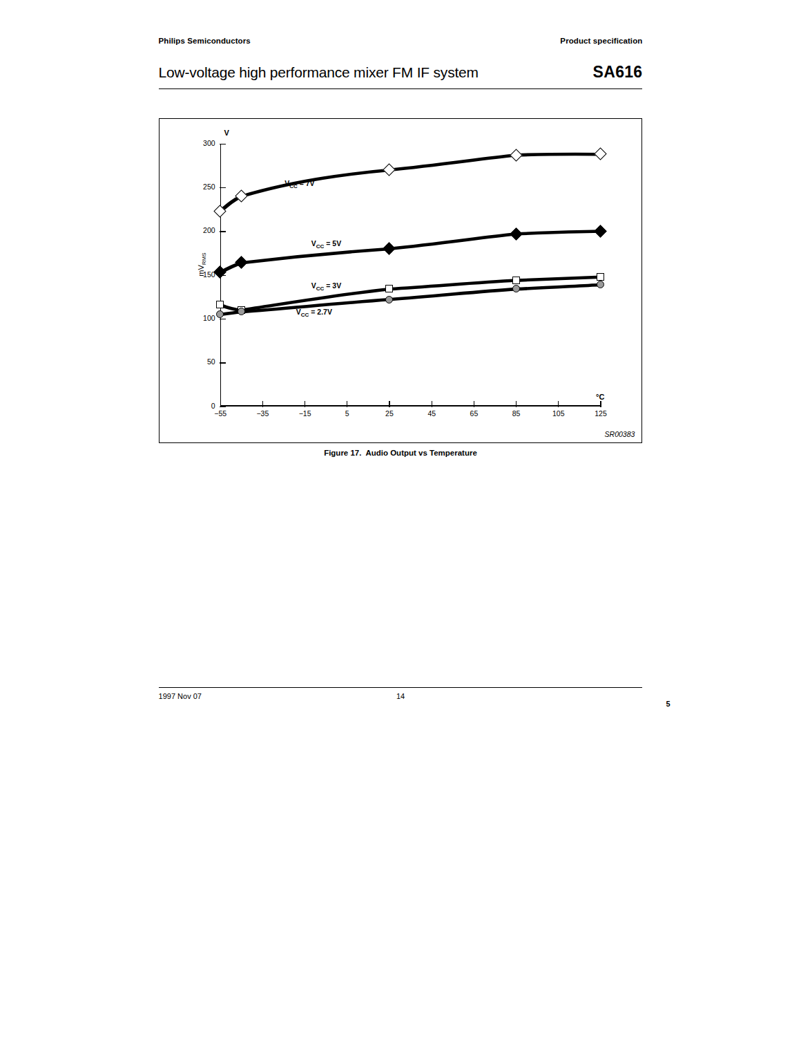Philips Semiconductors
Product specification
Low-voltage high performance mixer FM IF system
SA616
V
°C
mVRMS
300
250
200
150
100
50
0
−55
−35
−15
5
25
45
65
85
105
125
VCC = 7V
VCC = 5V
VCC = 3V
VCC = 2.7V
SR00383
Figure 17. Audio Output vs Temperature
1997 Nov 07
14
5